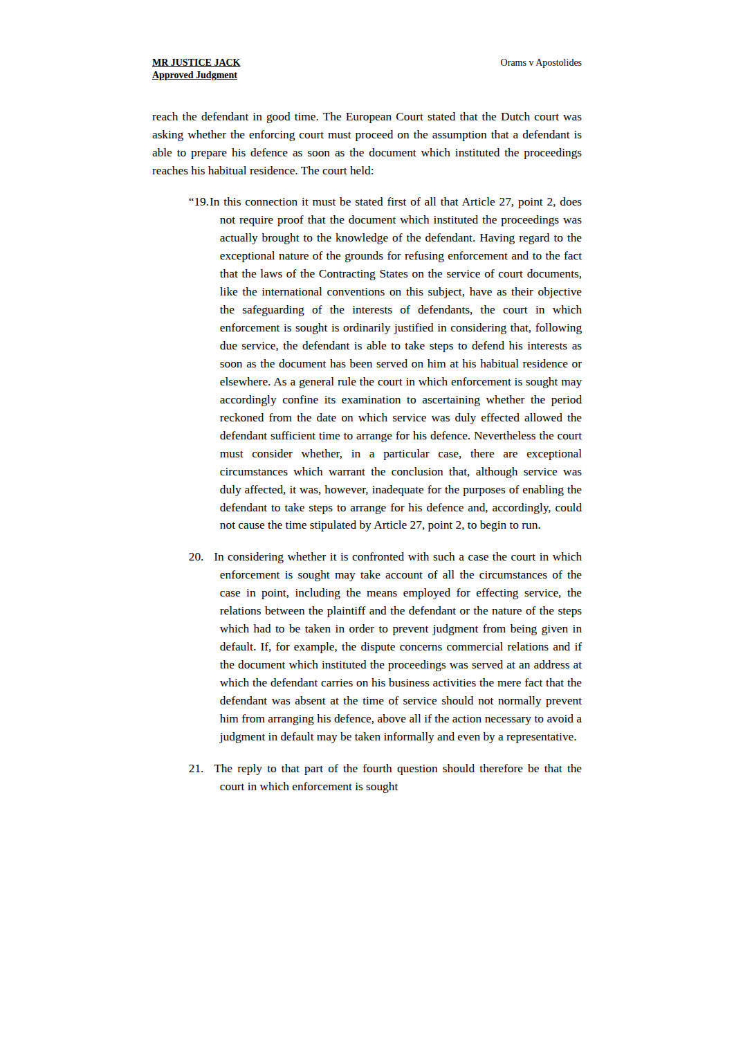MR JUSTICE JACK
Approved Judgment
Orams v Apostolides
reach the defendant in good time. The European Court stated that the Dutch court was asking whether the enforcing court must proceed on the assumption that a defendant is able to prepare his defence as soon as the document which instituted the proceedings reaches his habitual residence. The court held:
“19. In this connection it must be stated first of all that Article 27, point 2, does not require proof that the document which instituted the proceedings was actually brought to the knowledge of the defendant. Having regard to the exceptional nature of the grounds for refusing enforcement and to the fact that the laws of the Contracting States on the service of court documents, like the international conventions on this subject, have as their objective the safeguarding of the interests of defendants, the court in which enforcement is sought is ordinarily justified in considering that, following due service, the defendant is able to take steps to defend his interests as soon as the document has been served on him at his habitual residence or elsewhere. As a general rule the court in which enforcement is sought may accordingly confine its examination to ascertaining whether the period reckoned from the date on which service was duly effected allowed the defendant sufficient time to arrange for his defence. Nevertheless the court must consider whether, in a particular case, there are exceptional circumstances which warrant the conclusion that, although service was duly affected, it was, however, inadequate for the purposes of enabling the defendant to take steps to arrange for his defence and, accordingly, could not cause the time stipulated by Article 27, point 2, to begin to run.
20. In considering whether it is confronted with such a case the court in which enforcement is sought may take account of all the circumstances of the case in point, including the means employed for effecting service, the relations between the plaintiff and the defendant or the nature of the steps which had to be taken in order to prevent judgment from being given in default. If, for example, the dispute concerns commercial relations and if the document which instituted the proceedings was served at an address at which the defendant carries on his business activities the mere fact that the defendant was absent at the time of service should not normally prevent him from arranging his defence, above all if the action necessary to avoid a judgment in default may be taken informally and even by a representative.
21. The reply to that part of the fourth question should therefore be that the court in which enforcement is sought